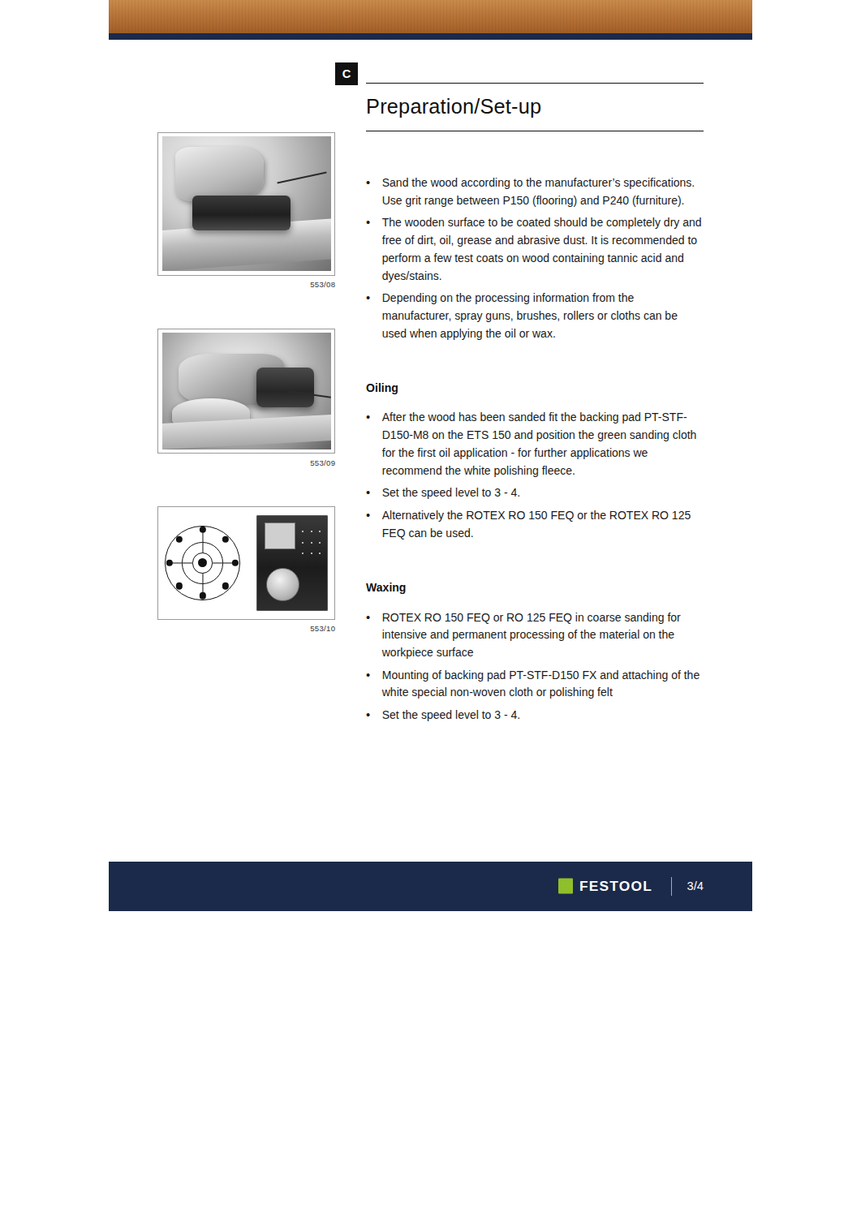553/08
553/09
553/10
C
Preparation/Set-up
Sand the wood according to the manufacturer’s specifications. Use grit range between P150 (flooring) and P240 (furniture).
The wooden surface to be coated should be completely dry and free of dirt, oil, grease and abrasive dust. It is recommended to perform a few test coats on wood containing tannic acid and dyes/stains.
Depending on the processing information from the manufacturer, spray guns, brushes, rollers or cloths can be used when applying the oil or wax.
Oiling
After the wood has been sanded fit the backing pad PT-STF-D150-M8 on the ETS 150 and position the green sanding cloth for the first oil application - for further applications we recommend the white polishing fleece.
Set the speed level to 3 - 4.
Alternatively the ROTEX RO 150 FEQ or the ROTEX RO 125 FEQ can be used.
Waxing
ROTEX RO 150 FEQ or RO 125 FEQ in coarse sanding for intensive and permanent processing of the material on the workpiece surface
Mounting of backing pad PT-STF-D150 FX and attaching of the white special non-woven cloth or polishing felt
Set the speed level to 3 - 4.
FESTOOL
3/4